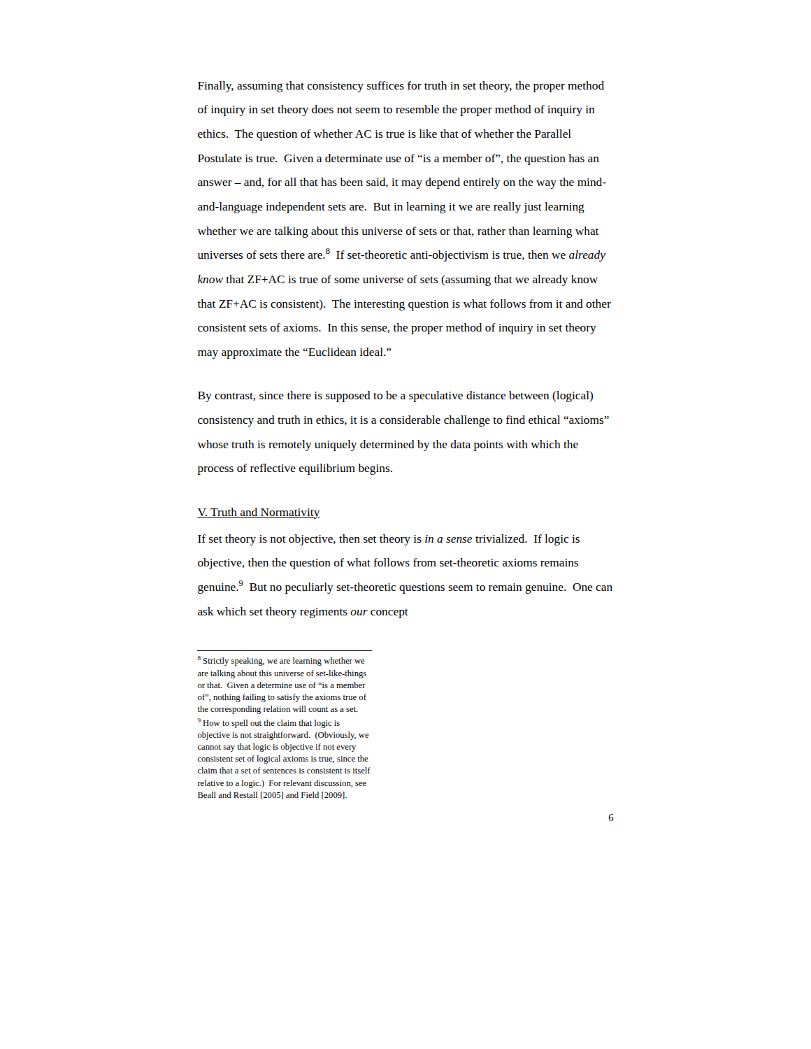Finally, assuming that consistency suffices for truth in set theory, the proper method of inquiry in set theory does not seem to resemble the proper method of inquiry in ethics. The question of whether AC is true is like that of whether the Parallel Postulate is true. Given a determinate use of “is a member of”, the question has an answer – and, for all that has been said, it may depend entirely on the way the mind-and-language independent sets are. But in learning it we are really just learning whether we are talking about this universe of sets or that, rather than learning what universes of sets there are.8 If set-theoretic anti-objectivism is true, then we already know that ZF+AC is true of some universe of sets (assuming that we already know that ZF+AC is consistent). The interesting question is what follows from it and other consistent sets of axioms. In this sense, the proper method of inquiry in set theory may approximate the “Euclidean ideal.”
By contrast, since there is supposed to be a speculative distance between (logical) consistency and truth in ethics, it is a considerable challenge to find ethical “axioms” whose truth is remotely uniquely determined by the data points with which the process of reflective equilibrium begins.
V. Truth and Normativity
If set theory is not objective, then set theory is in a sense trivialized. If logic is objective, then the question of what follows from set-theoretic axioms remains genuine.9 But no peculiarly set-theoretic questions seem to remain genuine. One can ask which set theory regiments our concept
8 Strictly speaking, we are learning whether we are talking about this universe of set-like-things or that. Given a determine use of “is a member of”, nothing failing to satisfy the axioms true of the corresponding relation will count as a set.
9 How to spell out the claim that logic is objective is not straightforward. (Obviously, we cannot say that logic is objective if not every consistent set of logical axioms is true, since the claim that a set of sentences is consistent is itself relative to a logic.) For relevant discussion, see Beall and Restall [2005] and Field [2009].
6